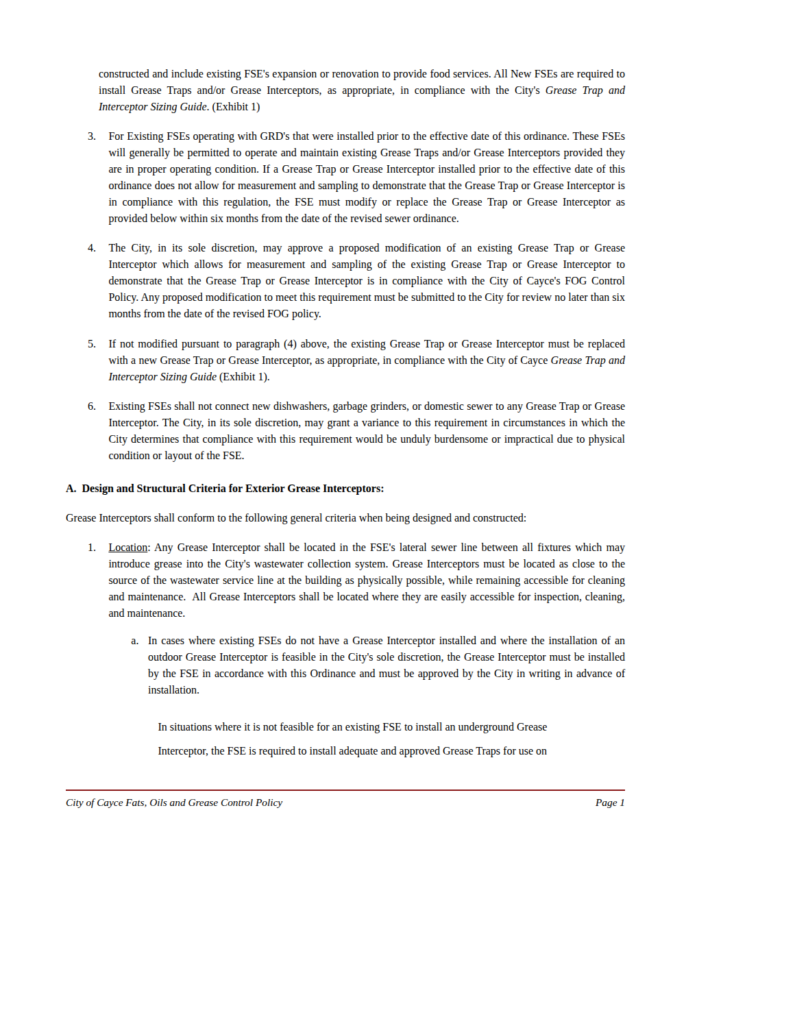constructed and include existing FSE's expansion or renovation to provide food services. All New FSEs are required to install Grease Traps and/or Grease Interceptors, as appropriate, in compliance with the City's Grease Trap and Interceptor Sizing Guide. (Exhibit 1)
For Existing FSEs operating with GRD's that were installed prior to the effective date of this ordinance. These FSEs will generally be permitted to operate and maintain existing Grease Traps and/or Grease Interceptors provided they are in proper operating condition. If a Grease Trap or Grease Interceptor installed prior to the effective date of this ordinance does not allow for measurement and sampling to demonstrate that the Grease Trap or Grease Interceptor is in compliance with this regulation, the FSE must modify or replace the Grease Trap or Grease Interceptor as provided below within six months from the date of the revised sewer ordinance.
The City, in its sole discretion, may approve a proposed modification of an existing Grease Trap or Grease Interceptor which allows for measurement and sampling of the existing Grease Trap or Grease Interceptor to demonstrate that the Grease Trap or Grease Interceptor is in compliance with the City of Cayce's FOG Control Policy. Any proposed modification to meet this requirement must be submitted to the City for review no later than six months from the date of the revised FOG policy.
If not modified pursuant to paragraph (4) above, the existing Grease Trap or Grease Interceptor must be replaced with a new Grease Trap or Grease Interceptor, as appropriate, in compliance with the City of Cayce Grease Trap and Interceptor Sizing Guide (Exhibit 1).
Existing FSEs shall not connect new dishwashers, garbage grinders, or domestic sewer to any Grease Trap or Grease Interceptor. The City, in its sole discretion, may grant a variance to this requirement in circumstances in which the City determines that compliance with this requirement would be unduly burdensome or impractical due to physical condition or layout of the FSE.
A. Design and Structural Criteria for Exterior Grease Interceptors:
Grease Interceptors shall conform to the following general criteria when being designed and constructed:
Location: Any Grease Interceptor shall be located in the FSE's lateral sewer line between all fixtures which may introduce grease into the City's wastewater collection system. Grease Interceptors must be located as close to the source of the wastewater service line at the building as physically possible, while remaining accessible for cleaning and maintenance. All Grease Interceptors shall be located where they are easily accessible for inspection, cleaning, and maintenance.
In cases where existing FSEs do not have a Grease Interceptor installed and where the installation of an outdoor Grease Interceptor is feasible in the City's sole discretion, the Grease Interceptor must be installed by the FSE in accordance with this Ordinance and must be approved by the City in writing in advance of installation.
In situations where it is not feasible for an existing FSE to install an underground Grease
Interceptor, the FSE is required to install adequate and approved Grease Traps for use on
City of Cayce Fats, Oils and Grease Control Policy Page 1